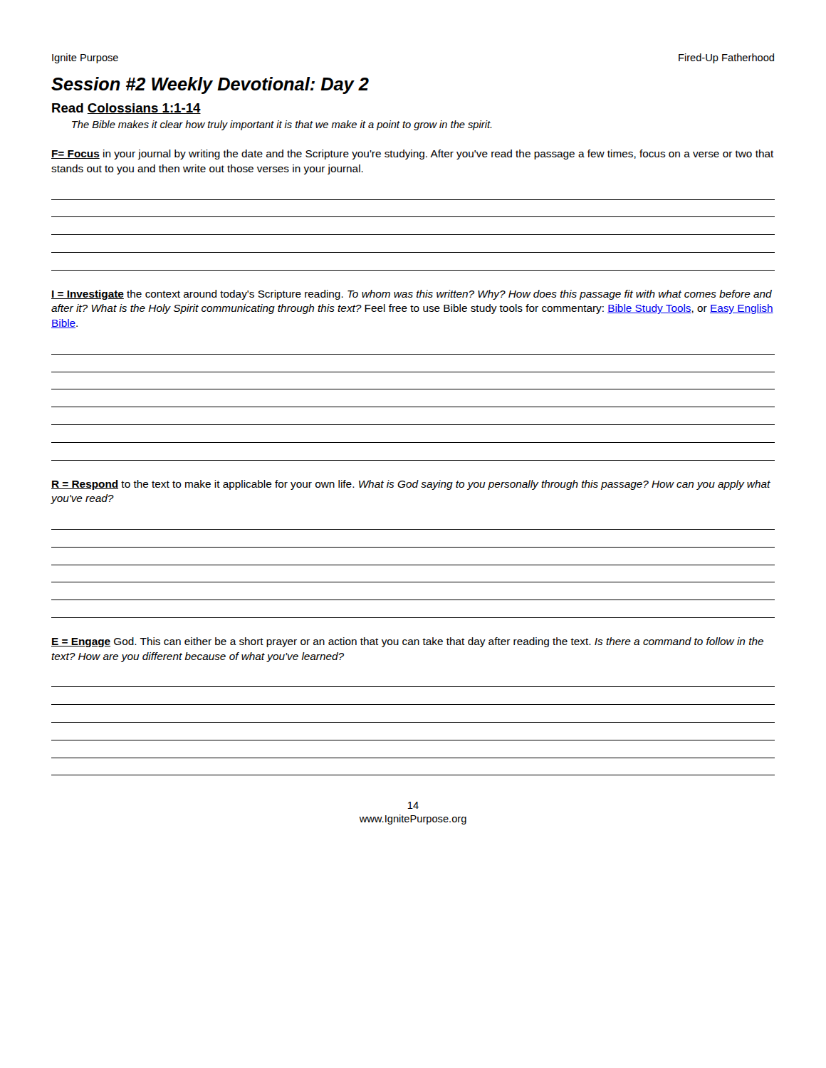Ignite Purpose Fired-Up Fatherhood
Session #2 Weekly Devotional: Day 2
Read Colossians 1:1-14
The Bible makes it clear how truly important it is that we make it a point to grow in the spirit.
F= Focus in your journal by writing the date and the Scripture you're studying. After you've read the passage a few times, focus on a verse or two that stands out to you and then write out those verses in your journal.
I = Investigate the context around today's Scripture reading. To whom was this written? Why? How does this passage fit with what comes before and after it? What is the Holy Spirit communicating through this text? Feel free to use Bible study tools for commentary: Bible Study Tools, or Easy English Bible.
R = Respond to the text to make it applicable for your own life. What is God saying to you personally through this passage? How can you apply what you've read?
E = Engage God. This can either be a short prayer or an action that you can take that day after reading the text. Is there a command to follow in the text? How are you different because of what you've learned?
14
www.IgnitePurpose.org